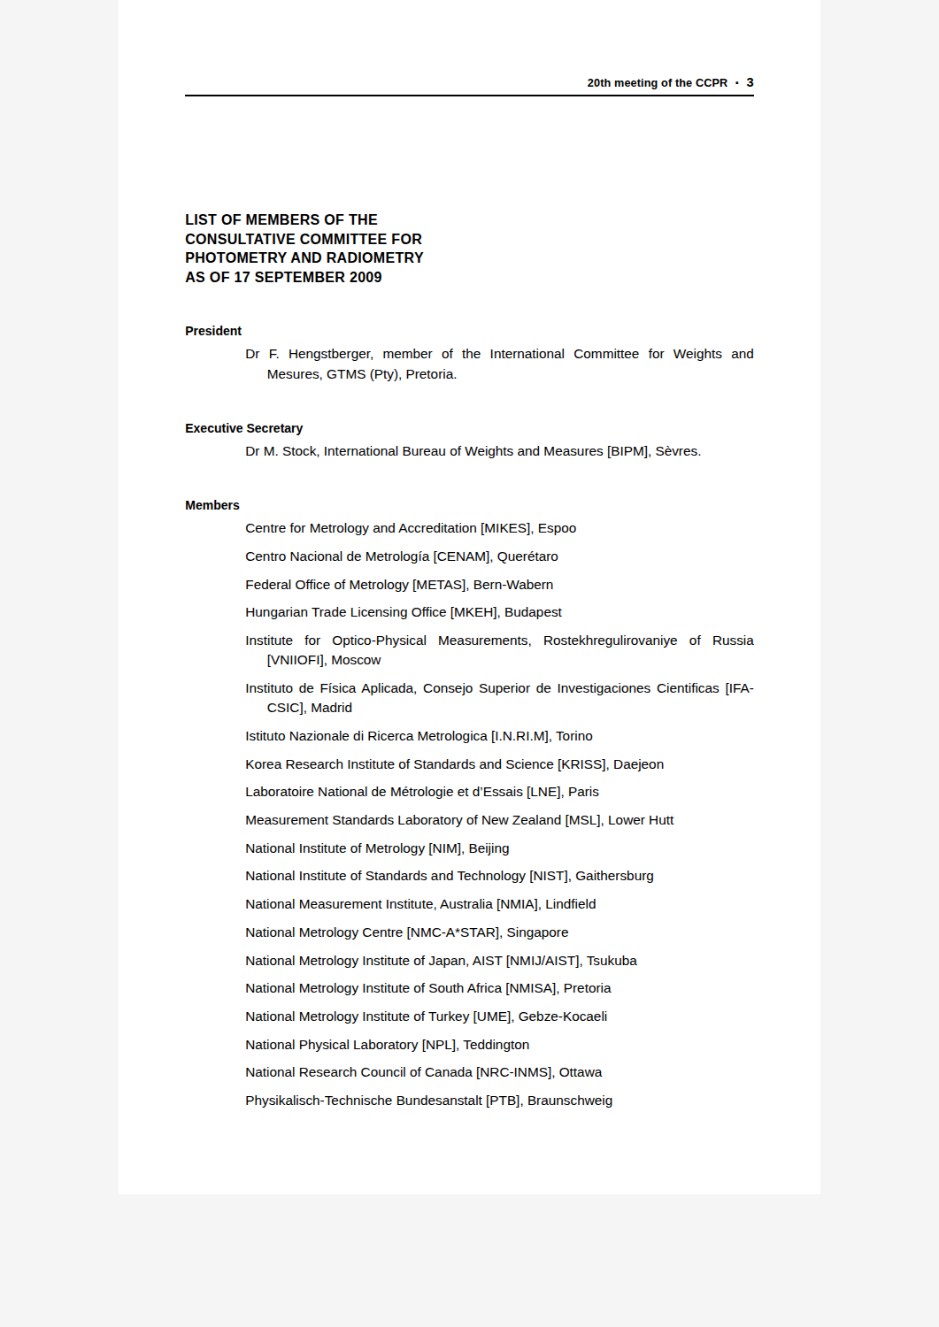20th meeting of the CCPR ▪ 3
List of members of the
Consultative Committee for
Photometry and Radiometry
as of 17 September 2009
President
Dr F. Hengstberger, member of the International Committee for Weights and Mesures, GTMS (Pty), Pretoria.
Executive Secretary
Dr M. Stock, International Bureau of Weights and Measures [BIPM], Sèvres.
Members
Centre for Metrology and Accreditation [MIKES], Espoo
Centro Nacional de Metrología [CENAM], Querétaro
Federal Office of Metrology [METAS], Bern-Wabern
Hungarian Trade Licensing Office [MKEH], Budapest
Institute for Optico-Physical Measurements, Rostekhregulirovaniye of Russia [VNIIOFI], Moscow
Instituto de Física Aplicada, Consejo Superior de Investigaciones Cientificas [IFA-CSIC], Madrid
Istituto Nazionale di Ricerca Metrologica [I.N.RI.M], Torino
Korea Research Institute of Standards and Science [KRISS], Daejeon
Laboratoire National de Métrologie et d’Essais [LNE], Paris
Measurement Standards Laboratory of New Zealand [MSL], Lower Hutt
National Institute of Metrology [NIM], Beijing
National Institute of Standards and Technology [NIST], Gaithersburg
National Measurement Institute, Australia [NMIA], Lindfield
National Metrology Centre [NMC-A*STAR], Singapore
National Metrology Institute of Japan, AIST [NMIJ/AIST], Tsukuba
National Metrology Institute of South Africa [NMISA], Pretoria
National Metrology Institute of Turkey [UME], Gebze-Kocaeli
National Physical Laboratory [NPL], Teddington
National Research Council of Canada [NRC-INMS], Ottawa
Physikalisch-Technische Bundesanstalt [PTB], Braunschweig